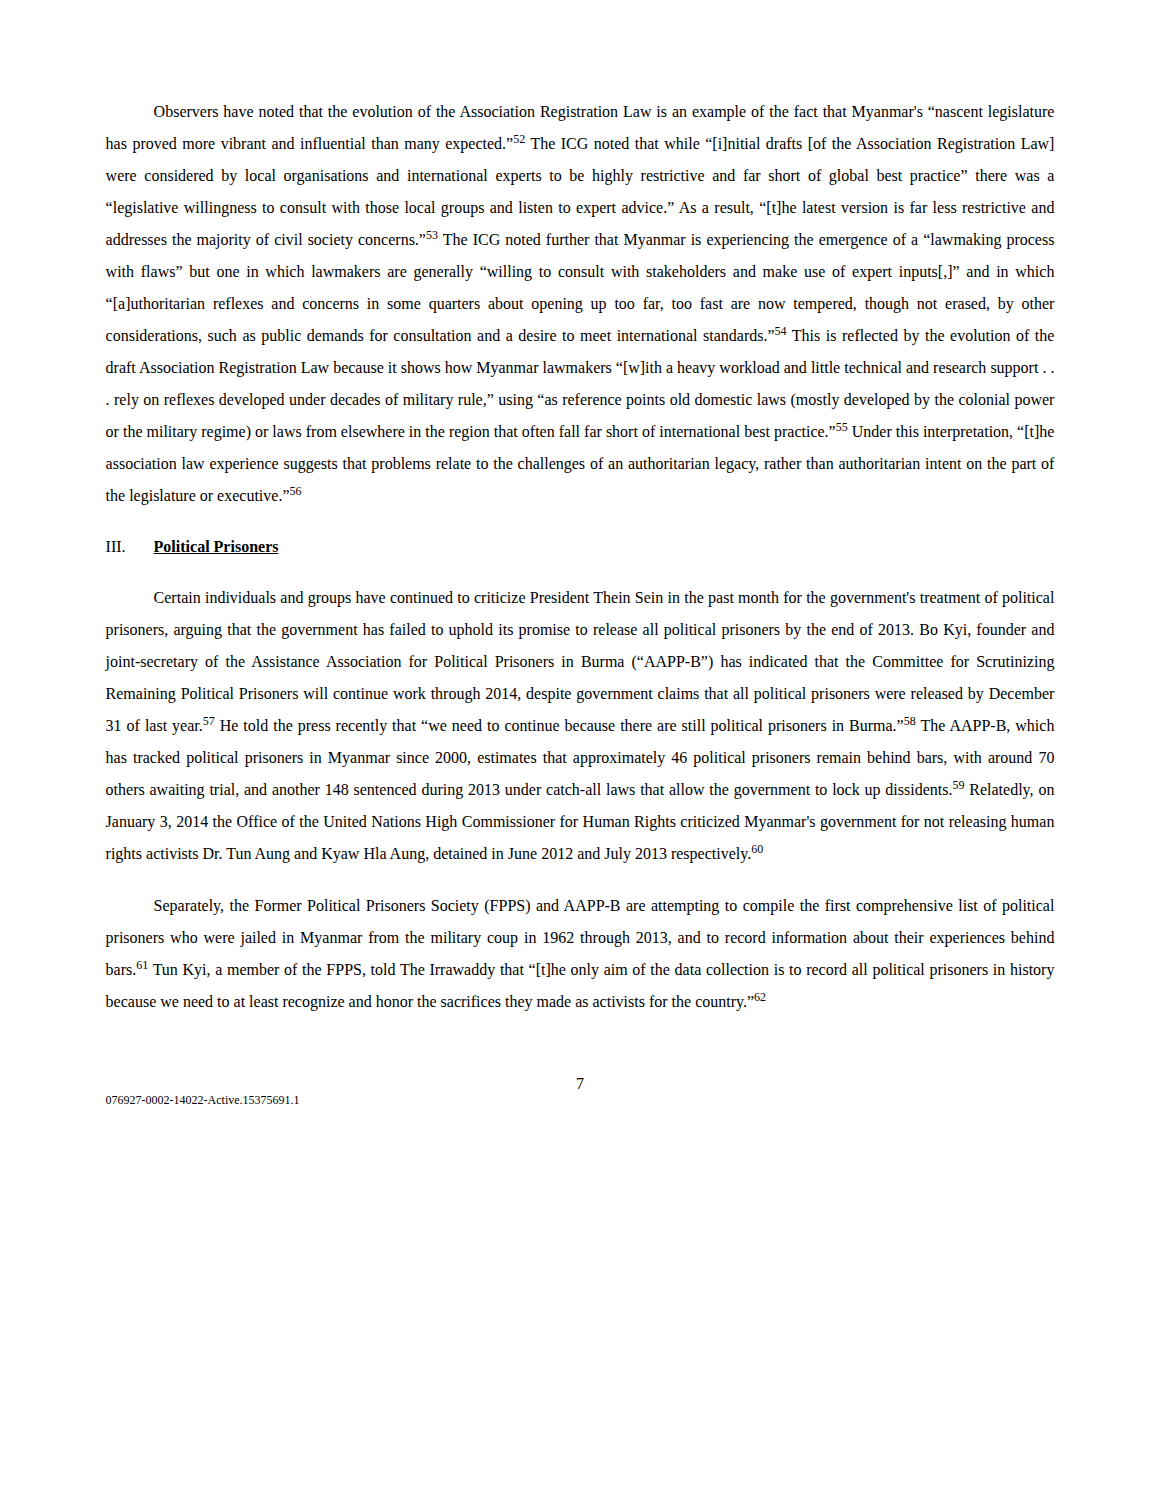Observers have noted that the evolution of the Association Registration Law is an example of the fact that Myanmar's “nascent legislature has proved more vibrant and influential than many expected.”52 The ICG noted that while “[i]nitial drafts [of the Association Registration Law] were considered by local organisations and international experts to be highly restrictive and far short of global best practice” there was a “legislative willingness to consult with those local groups and listen to expert advice.” As a result, “[t]he latest version is far less restrictive and addresses the majority of civil society concerns.”53 The ICG noted further that Myanmar is experiencing the emergence of a “lawmaking process with flaws” but one in which lawmakers are generally “willing to consult with stakeholders and make use of expert inputs[,]” and in which “[a]uthoritarian reflexes and concerns in some quarters about opening up too far, too fast are now tempered, though not erased, by other considerations, such as public demands for consultation and a desire to meet international standards.”54 This is reflected by the evolution of the draft Association Registration Law because it shows how Myanmar lawmakers “[w]ith a heavy workload and little technical and research support . . . rely on reflexes developed under decades of military rule,” using “as reference points old domestic laws (mostly developed by the colonial power or the military regime) or laws from elsewhere in the region that often fall far short of international best practice.”55 Under this interpretation, “[t]he association law experience suggests that problems relate to the challenges of an authoritarian legacy, rather than authoritarian intent on the part of the legislature or executive.”56
III. Political Prisoners
Certain individuals and groups have continued to criticize President Thein Sein in the past month for the government's treatment of political prisoners, arguing that the government has failed to uphold its promise to release all political prisoners by the end of 2013. Bo Kyi, founder and joint-secretary of the Assistance Association for Political Prisoners in Burma (“AAPP-B”) has indicated that the Committee for Scrutinizing Remaining Political Prisoners will continue work through 2014, despite government claims that all political prisoners were released by December 31 of last year.57 He told the press recently that “we need to continue because there are still political prisoners in Burma.”58 The AAPP-B, which has tracked political prisoners in Myanmar since 2000, estimates that approximately 46 political prisoners remain behind bars, with around 70 others awaiting trial, and another 148 sentenced during 2013 under catch-all laws that allow the government to lock up dissidents.59 Relatedly, on January 3, 2014 the Office of the United Nations High Commissioner for Human Rights criticized Myanmar's government for not releasing human rights activists Dr. Tun Aung and Kyaw Hla Aung, detained in June 2012 and July 2013 respectively.60
Separately, the Former Political Prisoners Society (FPPS) and AAPP-B are attempting to compile the first comprehensive list of political prisoners who were jailed in Myanmar from the military coup in 1962 through 2013, and to record information about their experiences behind bars.61 Tun Kyi, a member of the FPPS, told The Irrawaddy that “[t]he only aim of the data collection is to record all political prisoners in history because we need to at least recognize and honor the sacrifices they made as activists for the country.”62
7
076927-0002-14022-Active.15375691.1